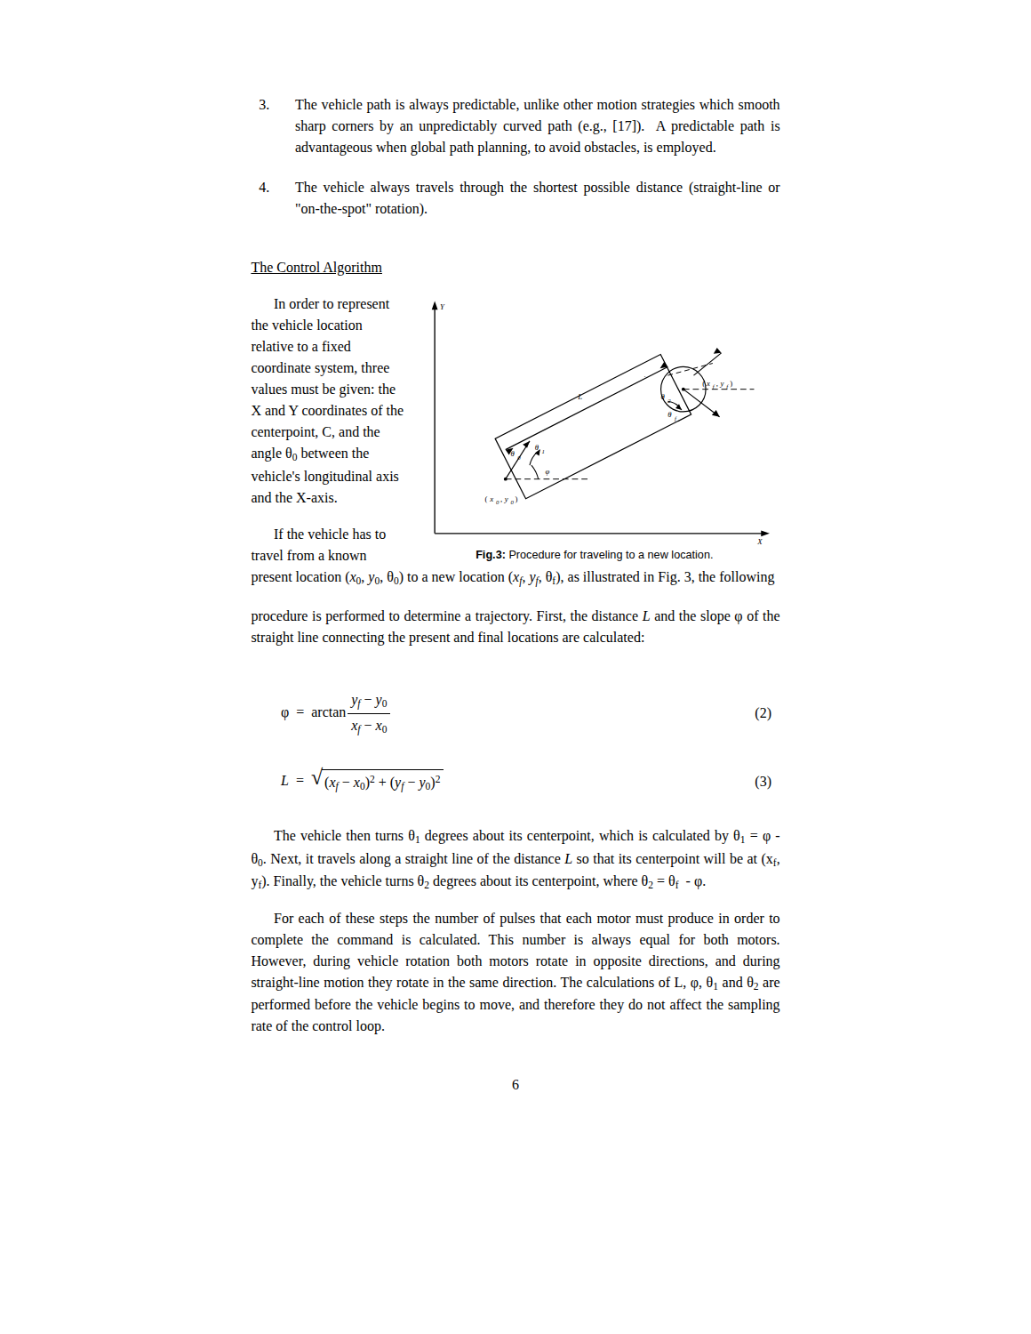3. The vehicle path is always predictable, unlike other motion strategies which smooth sharp corners by an unpredictably curved path (e.g., [17]). A predictable path is advantageous when global path planning, to avoid obstacles, is employed.
4. The vehicle always travels through the shortest possible distance (straight-line or "on-the-spot" rotation).
The Control Algorithm
Y X L θ 2 θ f ( x f , y f ) θ 0 θ 1 φ ( x 0 , y 0 ) ·
Fig.3: Procedure for traveling to a new location.
In order to represent the vehicle location relative to a fixed coordinate system, three values must be given: the X and Y coordinates of the centerpoint, C, and the angle θ0 between the vehicle's longitudinal axis and the X-axis.
If the vehicle has to travel from a known present location (x0, y0, θ0) to a new location (xf, yf, θf), as illustrated in Fig. 3, the following
procedure is performed to determine a trajectory. First, the distance L and the slope φ of the straight line connecting the present and final locations are calculated:
φ = arctanyf − y0 xf − x0
(2)
L = (xf − x0)2 + (yf − y0)2
(3)
The vehicle then turns θ1 degrees about its centerpoint, which is calculated by θ1 = φ - θ0. Next, it travels along a straight line of the distance L so that its centerpoint will be at (xf, yf). Finally, the vehicle turns θ2 degrees about its centerpoint, where θ2 = θf - φ.
For each of these steps the number of pulses that each motor must produce in order to complete the command is calculated. This number is always equal for both motors. However, during vehicle rotation both motors rotate in opposite directions, and during straight-line motion they rotate in the same direction. The calculations of L, φ, θ1 and θ2 are performed before the vehicle begins to move, and therefore they do not affect the sampling rate of the control loop.
6